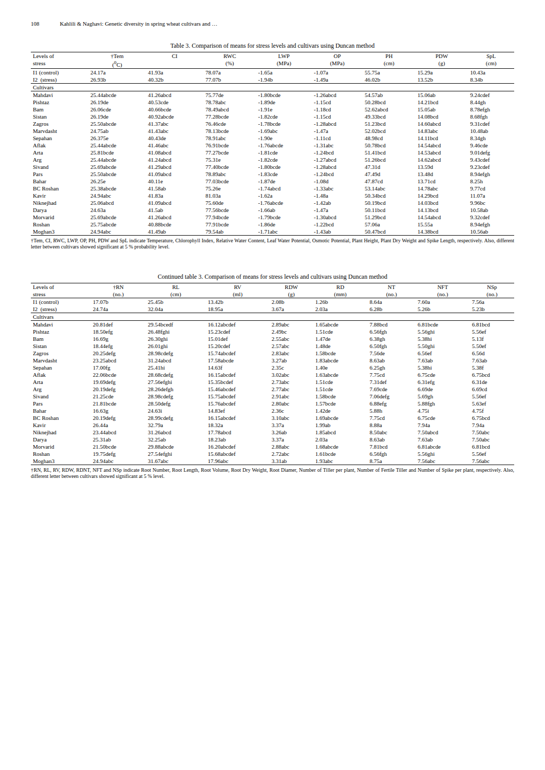108 Kahlili & Naghavi: Genetic diversity in spring wheat cultivars and …
Table 3. Comparison of means for stress levels and cultivars using Duncan method
| Levels of | †Tem | CI | RWC | LWP | OP | PH | PDW | SpL |
| --- | --- | --- | --- | --- | --- | --- | --- | --- |
| stress | ( 0 C) | | (%) | (MPa) | (MPa) | (cm) | (g) | (cm) |
| I1 (control) | 24.17a | 41.93a | 78.07a | -1.65a | -1.07a | 55.75a | 15.29a | 10.43a |
| I2 (stress) | 26.93b | 40.32b | 77.07b | -1.94b | -1.49a | 46.02b | 13.52b | 8.34b |
| Cultivars | | | | | | | | |
| Mahdavi | 25.44abcde | 41.26abcd | 75.77de | -1.80bcde | -1.26abcd | 54.57ab | 15.06ab | 9.24cdef |
| Pishtaz | 26.19de | 40.53cde | 78.78abc | -1.89de | -1.15cd | 50.28bcd | 14.21bcd | 8.44gh |
| Bam | 26.06cde | 40.66bcde | 78.49abcd | -1.91e | -1.18cd | 52.62abcd | 15.05ab | 8.78efgh |
| Sistan | 26.19de | 40.92abcde | 77.28bcde | -1.82cde | -1.15cd | 49.33bcd | 14.08bcd | 8.68fgh |
| Zagros | 25.50abcde | 41.37abc | 76.46cde | -1.78bcde | -1.28abcd | 51.23bcd | 14.60abcd | 9.31cdef |
| Marvdasht | 24.75ab | 41.43abc | 78.13bcde | -1.69abc | -1.47a | 52.02bcd | 14.83abc | 10.48ab |
| Sepahan | 26.375e | 40.43de | 78.91abc | -1.90e | -1.11cd | 48.98cd | 14.11bcd | 8.34gh |
| Aflak | 25.44abcde | 41.46abc | 76.91bcde | -1.76abcde | -1.31abc | 50.78bcd | 14.54abcd | 9.46cde |
| Arta | 25.81bcde | 41.08abcd | 77.27bcde | -1.81cde | -1.24bcd | 51.41bcd | 14.53abcd | 9.01defg |
| Arg | 25.44abcde | 41.24abcd | 75.31e | -1.82cde | -1.27abcd | 51.26bcd | 14.62abcd | 9.43cdef |
| Sivand | 25.69abcde | 41.29abcd | 77.40bcde | -1.80bcde | -1.28abcd | 47.31d | 13.59d | 9.23cdef |
| Pars | 25.50abcde | 41.09abcd | 78.89abc | -1.83cde | -1.24bcd | 47.49d | 13.48d | 8.94efgh |
| Bahar | 26.25e | 40.11e | 77.03bcde | -1.87de | -1.08d | 47.87cd | 13.71cd | 8.25h |
| BC Roshan | 25.38abcde | 41.58ab | 75.26e | -1.74abcd | -1.33abc | 53.14abc | 14.78abc | 9.77cd |
| Kavir | 24.94abc | 41.83a | 81.03a | -1.62a | -1.48a | 50.34bcd | 14.29bcd | 11.07a |
| Niknejhad | 25.06abcd | 41.09abcd | 75.60de | -1.76abcde | -1.42ab | 50.19bcd | 14.03bcd | 9.96bc |
| Darya | 24.63a | 41.5ab | 77.56bcde | -1.66ab | -1.47a | 50.11bcd | 14.13bcd | 10.58ab |
| Morvarid | 25.69abcde | 41.26abcd | 77.94bcde | -1.79bcde | -1.30abcd | 51.29bcd | 14.54abcd | 9.32cdef |
| Roshan | 25.75abcde | 40.88bcde | 77.91bcde | -1.86de | -1.22bcd | 57.06a | 15.55a | 8.94efgh |
| Moghan3 | 24.94abc | 41.49ab | 79.54ab | -1.71abc | -1.43ab | 50.47bcd | 14.38bcd | 10.56ab |
†Tem, CI, RWC, LWP, OP, PH, PDW and SpL indicate Temperature, Chlorophyll Index, Relative Water Content, Leaf Water Potential, Osmotic Potential, Plant Height, Plant Dry Weight and Spike Length, respectively. Also, different letter between cultivars showed significant at 5 % probability level.
Continued table 3. Comparison of means for stress levels and cultivars using Duncan method
| Levels of | †RN | RL | RV | RDW | RD | NT | NFT | NSp |
| --- | --- | --- | --- | --- | --- | --- | --- | --- |
| stress | (no.) | (cm) | (ml) | (g) | (mm) | (no.) | (no.) | (no.) |
| I1 (control) | 17.07b | 25.45b | 13.42b | 2.08b | 1.26b | 8.64a | 7.60a | 7.56a |
| I2 (stress) | 24.74a | 32.04a | 18.95a | 3.67a | 2.03a | 6.28b | 5.26b | 5.23b |
| Cultivars | | | | | | | | |
| Mahdavi | 20.81def | 29.54bcedf | 16.12abcdef | 2.89abc | 1.65abcde | 7.88bcd | 6.81bcde | 6.81bcd |
| Pishtaz | 18.50efg | 26.48fghi | 15.23cdef | 2.49bc | 1.51cde | 6.56fgh | 5.56ghi | 5.56ef |
| Bam | 16.69g | 26.30ghi | 15.01def | 2.55abc | 1.47de | 6.38gh | 5.38hi | 5.13f |
| Sistan | 18.44efg | 26.01ghi | 15.20cdef | 2.57abc | 1.48de | 6.50fgh | 5.50ghi | 5.50ef |
| Zagros | 20.25defg | 28.98cdefg | 15.74abcdef | 2.83abc | 1.58bcde | 7.56de | 6.56ef | 6.56d |
| Marvdasht | 23.25abcd | 31.24abcd | 17.58abcde | 3.27ab | 1.83abcde | 8.63ab | 7.63ab | 7.63ab |
| Sepahan | 17.00fg | 25.41hi | 14.63f | 2.35c | 1.40e | 6.25gh | 5.38hi | 5.38f |
| Aflak | 22.06bcde | 28.68cdefg | 16.15abcdef | 3.02abc | 1.63abcde | 7.75cd | 6.75cde | 6.75bcd |
| Arta | 19.69defg | 27.56efghi | 15.35bcdef | 2.73abc | 1.51cde | 7.31def | 6.31efg | 6.31de |
| Arg | 20.19defg | 28.26defgh | 15.46abcdef | 2.77abc | 1.51cde | 7.69cde | 6.69de | 6.69cd |
| Sivand | 21.25cde | 28.98cdefg | 15.75abcdef | 2.91abc | 1.58bcde | 7.06defg | 5.69gh | 5.56ef |
| Pars | 21.81bcde | 28.50defg | 15.76abcdef | 2.80abc | 1.57bcde | 6.88efg | 5.88fgh | 5.63ef |
| Bahar | 16.63g | 24.63i | 14.83ef | 2.36c | 1.42de | 5.88h | 4.75i | 4.75f |
| BC Roshan | 20.19defg | 28.99cdefg | 16.15abcdef | 3.10abc | 1.69abcde | 7.75cd | 6.75cde | 6.75bcd |
| Kavir | 26.44a | 32.79a | 18.32a | 3.37a | 1.99ab | 8.88a | 7.94a | 7.94a |
| Niknejhad | 23.44abcd | 31.26abcd | 17.78abcd | 3.26ab | 1.85abcd | 8.50abc | 7.50abcd | 7.50abc |
| Darya | 25.31ab | 32.25ab | 18.23ab | 3.37a | 2.03a | 8.63ab | 7.63ab | 7.50abc |
| Morvarid | 21.50bcde | 29.88abcde | 16.20abcdef | 2.88abc | 1.68abcde | 7.81bcd | 6.81abcde | 6.81bcd |
| Roshan | 19.75defg | 27.54efghi | 15.68abcdef | 2.72abc | 1.61bcde | 6.56fgh | 5.56ghi | 5.56ef |
| Moghan3 | 24.94abc | 31.67abc | 17.96abc | 3.31ab | 1.93abc | 8.75a | 7.56abc | 7.56abc |
†RN, RL, RV, RDW, RDNT, NFT and NSp indicate Root Number, Root Length, Root Volume, Root Dry Weight, Root Diamer, Number of Tiller per plant, Number of Fertile Tiller and Number of Spike per plant, respectively. Also, different letter between cultivars showed significant at 5 % level.